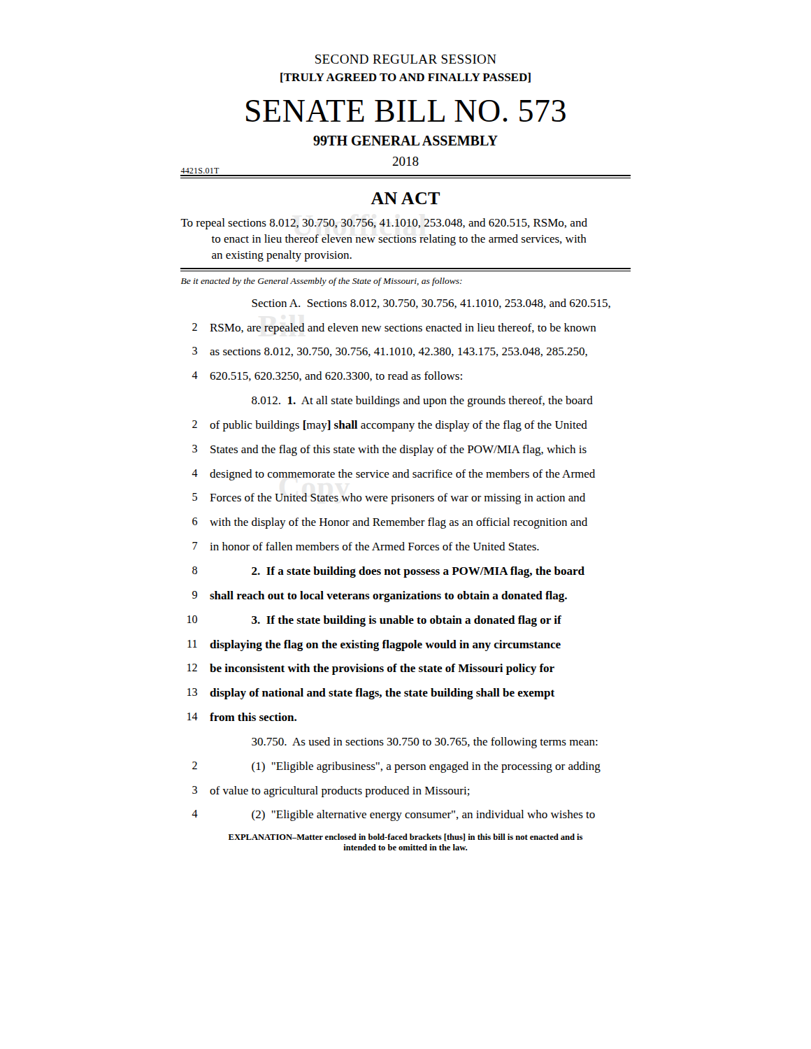Unofficial
Bill
Copy
SECOND REGULAR SESSION
[TRULY AGREED TO AND FINALLY PASSED]
SENATE BILL NO. 573
99TH GENERAL ASSEMBLY
2018
4421S.01T
AN ACT
To repeal sections 8.012, 30.750, 30.756, 41.1010, 253.048, and 620.515, RSMo, and
to enact in lieu thereof eleven new sections relating to the armed services, with
an existing penalty provision.
Be it enacted by the General Assembly of the State of Missouri, as follows:
Section A. Sections 8.012, 30.750, 30.756, 41.1010, 253.048, and 620.515,
2
RSMo, are repealed and eleven new sections enacted in lieu thereof, to be known
3
as sections 8.012, 30.750, 30.756, 41.1010, 42.380, 143.175, 253.048, 285.250,
4
620.515, 620.3250, and 620.3300, to read as follows:
8.012. 1. At all state buildings and upon the grounds thereof, the board
2
of public buildings [may] shall accompany the display of the flag of the United
3
States and the flag of this state with the display of the POW/MIA flag, which is
4
designed to commemorate the service and sacrifice of the members of the Armed
5
Forces of the United States who were prisoners of war or missing in action and
6
with the display of the Honor and Remember flag as an official recognition and
7
in honor of fallen members of the Armed Forces of the United States.
8
2. If a state building does not possess a POW/MIA flag, the board
9
shall reach out to local veterans organizations to obtain a donated flag.
10
3. If the state building is unable to obtain a donated flag or if
11
displaying the flag on the existing flagpole would in any circumstance
12
be inconsistent with the provisions of the state of Missouri policy for
13
display of national and state flags, the state building shall be exempt
14
from this section.
30.750. As used in sections 30.750 to 30.765, the following terms mean:
2
(1) "Eligible agribusiness", a person engaged in the processing or adding
3
of value to agricultural products produced in Missouri;
4
(2) "Eligible alternative energy consumer", an individual who wishes to
EXPLANATION–Matter enclosed in bold-faced brackets [thus] in this bill is not enacted and is
intended to be omitted in the law.